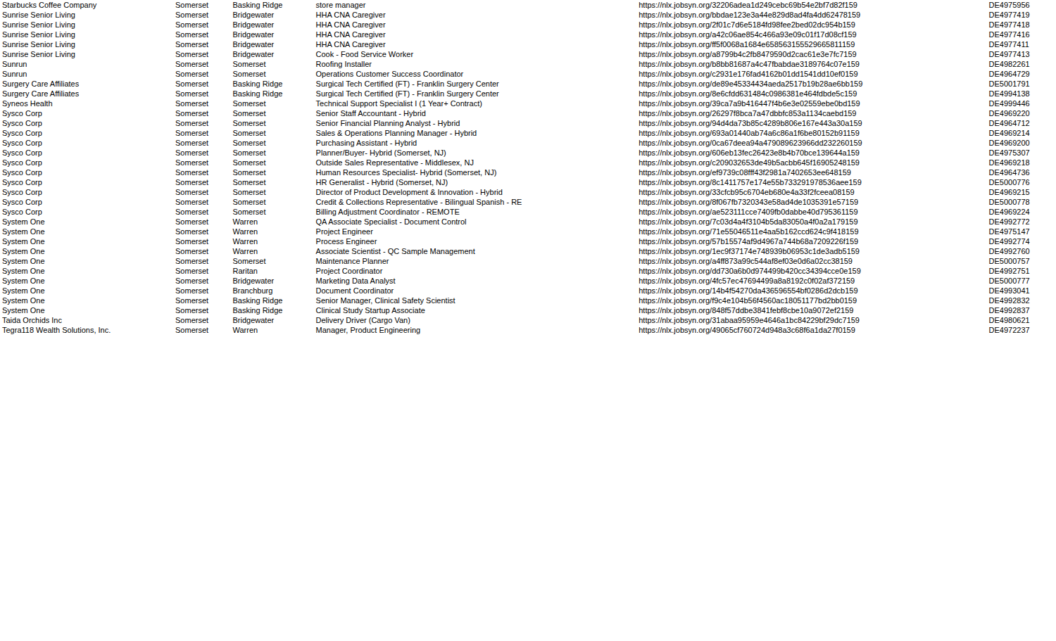| Starbucks Coffee Company | Somerset | Basking Ridge | store manager | https://nlx.jobsyn.org/32206adea1d249cebc69b54e2bf7d82f159 | DE4975956 |
| Sunrise Senior Living | Somerset | Bridgewater | HHA CNA Caregiver | https://nlx.jobsyn.org/bbdae123e3a44e829d8ad4fa4dd62478159 | DE4977419 |
| Sunrise Senior Living | Somerset | Bridgewater | HHA CNA Caregiver | https://nlx.jobsyn.org/2f01c7d6e5184fd98fee2bed02dc954b159 | DE4977418 |
| Sunrise Senior Living | Somerset | Bridgewater | HHA CNA Caregiver | https://nlx.jobsyn.org/a42c06ae854c466a93e09c01f17d08cf159 | DE4977416 |
| Sunrise Senior Living | Somerset | Bridgewater | HHA CNA Caregiver | https://nlx.jobsyn.org/ff5f0068a1684e658563155529665811159 | DE4977411 |
| Sunrise Senior Living | Somerset | Bridgewater | Cook - Food Service Worker | https://nlx.jobsyn.org/a8799b4c2fb8479590d2cac61e3e7fc7159 | DE4977413 |
| Sunrun | Somerset | Somerset | Roofing Installer | https://nlx.jobsyn.org/b8bb81687a4c47fbabdae3189764c07e159 | DE4982261 |
| Sunrun | Somerset | Somerset | Operations Customer Success Coordinator | https://nlx.jobsyn.org/c2931e176fad4162b01dd1541dd10ef0159 | DE4964729 |
| Surgery Care Affiliates | Somerset | Basking Ridge | Surgical Tech Certified (FT) - Franklin Surgery Center | https://nlx.jobsyn.org/de89e45334434aeda2517b19b28ae6bb159 | DE5001791 |
| Surgery Care Affiliates | Somerset | Basking Ridge | Surgical Tech Certified (FT) - Franklin Surgery Center | https://nlx.jobsyn.org/8e6cfdd631484c0986381e464fdbde5c159 | DE4994138 |
| Syneos Health | Somerset | Somerset | Technical Support Specialist I (1 Year+ Contract) | https://nlx.jobsyn.org/39ca7a9b416447f4b6e3e02559ebe0bd159 | DE4999446 |
| Sysco Corp | Somerset | Somerset | Senior Staff Accountant - Hybrid | https://nlx.jobsyn.org/26297f8bca7a47dbbfc853a1134caebd159 | DE4969220 |
| Sysco Corp | Somerset | Somerset | Senior Financial Planning Analyst - Hybrid | https://nlx.jobsyn.org/94d4da73b85c4289b806e167e443a30a159 | DE4964712 |
| Sysco Corp | Somerset | Somerset | Sales & Operations Planning Manager - Hybrid | https://nlx.jobsyn.org/693a01440ab74a6c86a1f6be80152b91159 | DE4969214 |
| Sysco Corp | Somerset | Somerset | Purchasing Assistant - Hybrid | https://nlx.jobsyn.org/0ca67deea94a479089623966dd232260159 | DE4969200 |
| Sysco Corp | Somerset | Somerset | Planner/Buyer- Hybrid (Somerset, NJ) | https://nlx.jobsyn.org/606eb13fec26423e8b4b70bce139644a159 | DE4975307 |
| Sysco Corp | Somerset | Somerset | Outside Sales Representative - Middlesex, NJ | https://nlx.jobsyn.org/c209032653de49b5acbb645f16905248159 | DE4969218 |
| Sysco Corp | Somerset | Somerset | Human Resources Specialist- Hybrid (Somerset, NJ) | https://nlx.jobsyn.org/ef9739c08fff43f2981a7402653ee648159 | DE4964736 |
| Sysco Corp | Somerset | Somerset | HR Generalist - Hybrid (Somerset, NJ) | https://nlx.jobsyn.org/8c1411757e174e55b733291978536aee159 | DE5000776 |
| Sysco Corp | Somerset | Somerset | Director of Product Development & Innovation - Hybrid | https://nlx.jobsyn.org/33cfcb95c6704eb680e4a33f2fceea08159 | DE4969215 |
| Sysco Corp | Somerset | Somerset | Credit & Collections Representative - Bilingual Spanish - RE | https://nlx.jobsyn.org/8f067fb7320343e58ad4de1035391e57159 | DE5000778 |
| Sysco Corp | Somerset | Somerset | Billing Adjustment Coordinator - REMOTE | https://nlx.jobsyn.org/ae523111cce7409fb0dabbe40d795361159 | DE4969224 |
| System One | Somerset | Warren | QA Associate Specialist - Document Control | https://nlx.jobsyn.org/7c03d4a4f3104b5da83050a4f0a2a179159 | DE4992772 |
| System One | Somerset | Warren | Project Engineer | https://nlx.jobsyn.org/71e55046511e4aa5b162ccd624c9f418159 | DE4975147 |
| System One | Somerset | Warren | Process Engineer | https://nlx.jobsyn.org/57b15574af9d4967a744b68a7209226f159 | DE4992774 |
| System One | Somerset | Warren | Associate Scientist - QC Sample Management | https://nlx.jobsyn.org/1ec9f37174e748939b06953c1de3adb5159 | DE4992760 |
| System One | Somerset | Somerset | Maintenance Planner | https://nlx.jobsyn.org/a4ff873a99c544af8ef03e0d6a02cc38159 | DE5000757 |
| System One | Somerset | Raritan | Project Coordinator | https://nlx.jobsyn.org/dd730a6b0d974499b420cc34394cce0e159 | DE4992751 |
| System One | Somerset | Bridgewater | Marketing Data Analyst | https://nlx.jobsyn.org/4fc57ec47694499a8a8192c0f02af372159 | DE5000777 |
| System One | Somerset | Branchburg | Document Coordinator | https://nlx.jobsyn.org/14b4f54270da436596554bf0286d2dcb159 | DE4993041 |
| System One | Somerset | Basking Ridge | Senior Manager, Clinical Safety Scientist | https://nlx.jobsyn.org/f9c4e104b56f4560ac18051177bd2bb0159 | DE4992832 |
| System One | Somerset | Basking Ridge | Clinical Study Startup Associate | https://nlx.jobsyn.org/848f57ddbe3841febf8cbe10a9072ef2159 | DE4992837 |
| Taida Orchids Inc | Somerset | Bridgewater | Delivery Driver (Cargo Van) | https://nlx.jobsyn.org/31abaa95959e4646a1bc84229bf29dc7159 | DE4980621 |
| Tegra118 Wealth Solutions, Inc. | Somerset | Warren | Manager, Product Engineering | https://nlx.jobsyn.org/49065cf760724d948a3c68f6a1da27f0159 | DE4972237 |